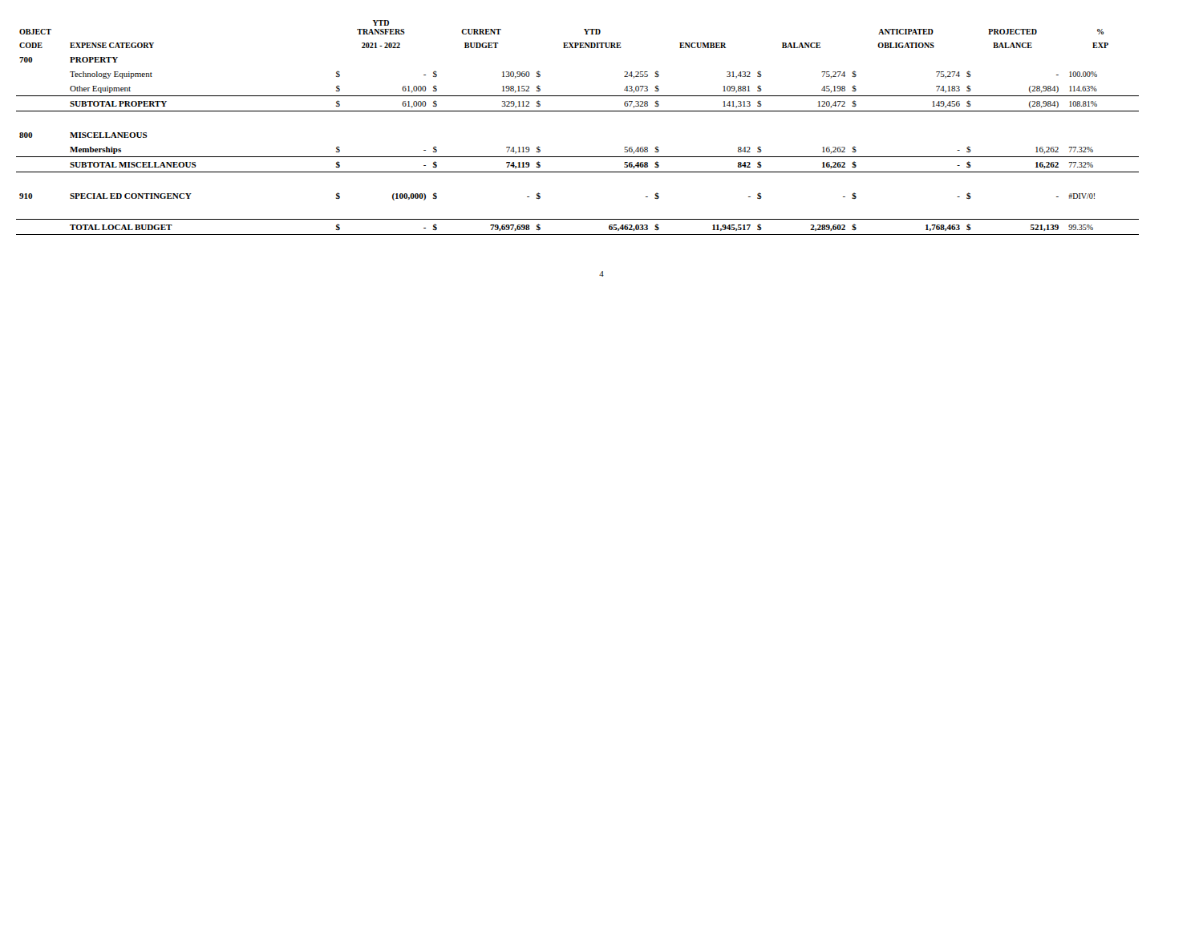| OBJECT | | YTD TRANSFERS | CURRENT | YTD | | | ANTICIPATED | PROJECTED | % |
| --- | --- | --- | --- | --- | --- | --- | --- | --- | --- |
| CODE | EXPENSE CATEGORY | 2021 - 2022 | BUDGET | EXPENDITURE | ENCUMBER | BALANCE | OBLIGATIONS | BALANCE | EXP |
| 700 | PROPERTY | | |
| | Technology Equipment | $ | - | $ | 130,960 | $ | 24,255 | $ | 31,432 | $ | 75,274 | $ | 75,274 | $ | - | 100.00% |
| | Other Equipment | $ | 61,000 | $ | 198,152 | $ | 43,073 | $ | 109,881 | $ | 45,198 | $ | 74,183 | $ | (28,984) | 114.63% |
| | SUBTOTAL PROPERTY | $ | 61,000 | $ | 329,112 | $ | 67,328 | $ | 141,313 | $ | 120,472 | $ | 149,456 | $ | (28,984) | 108.81% |
| 800 | MISCELLANEOUS | | |
| | Memberships | $ | - | $ | 74,119 | $ | 56,468 | $ | 842 | $ | 16,262 | $ | - | $ | 16,262 | 77.32% |
| | SUBTOTAL MISCELLANEOUS | $ | - | $ | 74,119 | $ | 56,468 | $ | 842 | $ | 16,262 | $ | - | $ | 16,262 | 77.32% |
| 910 | SPECIAL ED CONTINGENCY | $ | (100,000) | $ | - | $ | - | $ | - | $ | - | $ | - | $ | - | #DIV/0! |
| | TOTAL LOCAL BUDGET | $ | - | $ | 79,697,698 | $ | 65,462,033 | $ | 11,945,517 | $ | 2,289,602 | $ | 1,768,463 | $ | 521,139 | 99.35% |
4